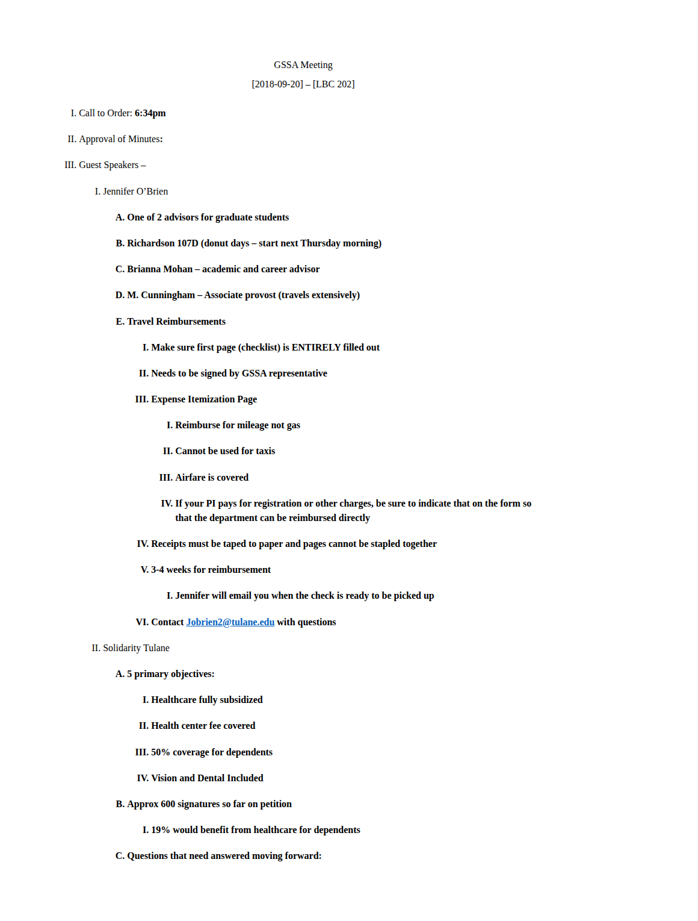GSSA Meeting
[2018-09-20] – [LBC 202]
Call to Order: 6:34pm
Approval of Minutes:
Guest Speakers –
Jennifer O’Brien
One of 2 advisors for graduate students
Richardson 107D (donut days – start next Thursday morning)
Brianna Mohan – academic and career advisor
M. Cunningham – Associate provost (travels extensively)
Travel Reimbursements
Make sure first page (checklist) is ENTIRELY filled out
Needs to be signed by GSSA representative
Expense Itemization Page
Reimburse for mileage not gas
Cannot be used for taxis
Airfare is covered
If your PI pays for registration or other charges, be sure to indicate that on the form so that the department can be reimbursed directly
Receipts must be taped to paper and pages cannot be stapled together
3-4 weeks for reimbursement
Jennifer will email you when the check is ready to be picked up
Contact Jobrien2@tulane.edu with questions
Solidarity Tulane
5 primary objectives:
Healthcare fully subsidized
Health center fee covered
50% coverage for dependents
Vision and Dental Included
Approx 600 signatures so far on petition
19% would benefit from healthcare for dependents
Questions that need answered moving forward: